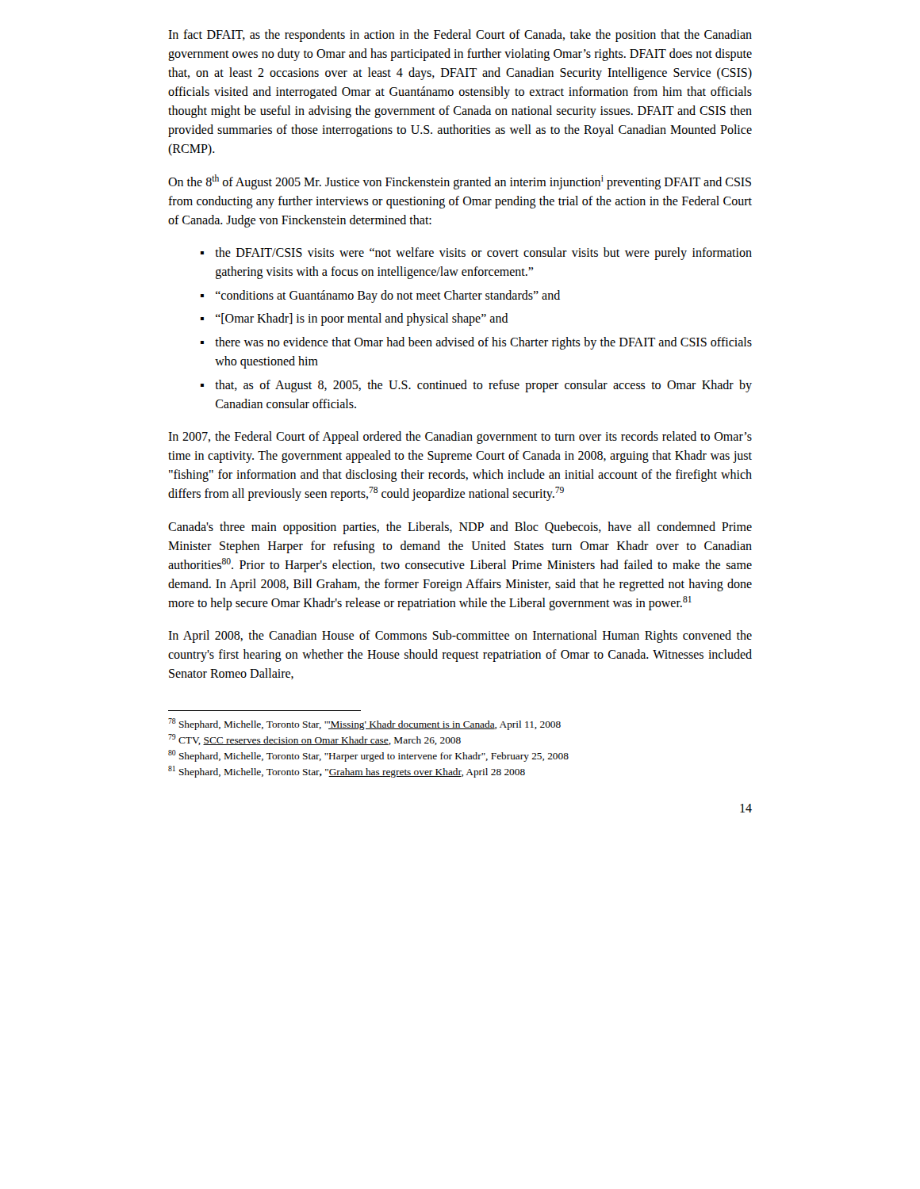In fact DFAIT, as the respondents in action in the Federal Court of Canada, take the position that the Canadian government owes no duty to Omar and has participated in further violating Omar’s rights. DFAIT does not dispute that, on at least 2 occasions over at least 4 days, DFAIT and Canadian Security Intelligence Service (CSIS) officials visited and interrogated Omar at Guantánamo ostensibly to extract information from him that officials thought might be useful in advising the government of Canada on national security issues. DFAIT and CSIS then provided summaries of those interrogations to U.S. authorities as well as to the Royal Canadian Mounted Police (RCMP).
On the 8th of August 2005 Mr. Justice von Finckenstein granted an interim injunctioni preventing DFAIT and CSIS from conducting any further interviews or questioning of Omar pending the trial of the action in the Federal Court of Canada. Judge von Finckenstein determined that:
the DFAIT/CSIS visits were “not welfare visits or covert consular visits but were purely information gathering visits with a focus on intelligence/law enforcement.”
“conditions at Guantánamo Bay do not meet Charter standards” and
“[Omar Khadr] is in poor mental and physical shape” and
there was no evidence that Omar had been advised of his Charter rights by the DFAIT and CSIS officials who questioned him
that, as of August 8, 2005, the U.S. continued to refuse proper consular access to Omar Khadr by Canadian consular officials.
In 2007, the Federal Court of Appeal ordered the Canadian government to turn over its records related to Omar’s time in captivity. The government appealed to the Supreme Court of Canada in 2008, arguing that Khadr was just "fishing" for information and that disclosing their records, which include an initial account of the firefight which differs from all previously seen reports,78 could jeopardize national security.79
Canada's three main opposition parties, the Liberals, NDP and Bloc Quebecois, have all condemned Prime Minister Stephen Harper for refusing to demand the United States turn Omar Khadr over to Canadian authorities80. Prior to Harper's election, two consecutive Liberal Prime Ministers had failed to make the same demand. In April 2008, Bill Graham, the former Foreign Affairs Minister, said that he regretted not having done more to help secure Omar Khadr's release or repatriation while the Liberal government was in power.81
In April 2008, the Canadian House of Commons Sub-committee on International Human Rights convened the country's first hearing on whether the House should request repatriation of Omar to Canada. Witnesses included Senator Romeo Dallaire,
78 Shephard, Michelle, Toronto Star, "'Missing' Khadr document is in Canada, April 11, 2008
79 CTV, SCC reserves decision on Omar Khadr case, March 26, 2008
80 Shephard, Michelle, Toronto Star, "Harper urged to intervene for Khadr", February 25, 2008
81 Shephard, Michelle, Toronto Star, "Graham has regrets over Khadr, April 28 2008
14